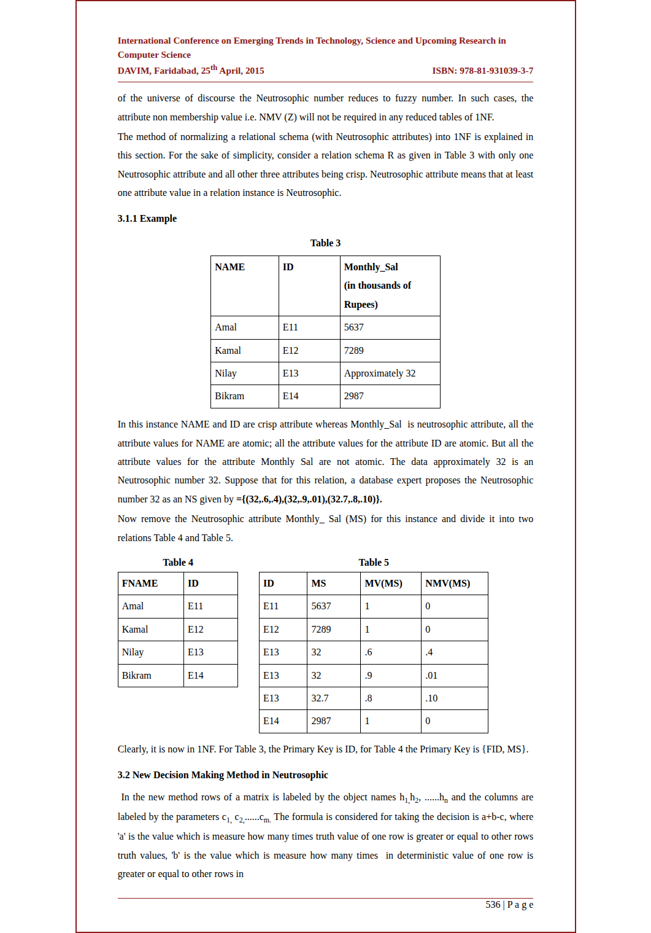International Conference on Emerging Trends in Technology, Science and Upcoming Research in Computer Science DAVIM, Faridabad, 25th April, 2015 ISBN: 978-81-931039-3-7
of the universe of discourse the Neutrosophic number reduces to fuzzy number. In such cases, the attribute non membership value i.e. NMV (Z) will not be required in any reduced tables of 1NF.
The method of normalizing a relational schema (with Neutrosophic attributes) into 1NF is explained in this section. For the sake of simplicity, consider a relation schema R as given in Table 3 with only one Neutrosophic attribute and all other three attributes being crisp. Neutrosophic attribute means that at least one attribute value in a relation instance is Neutrosophic.
3.1.1 Example
Table 3
| NAME | ID | Monthly_Sal (in thousands of Rupees) |
| --- | --- | --- |
| Amal | E11 | 5637 |
| Kamal | E12 | 7289 |
| Nilay | E13 | Approximately 32 |
| Bikram | E14 | 2987 |
In this instance NAME and ID are crisp attribute whereas Monthly_Sal is neutrosophic attribute, all the attribute values for NAME are atomic; all the attribute values for the attribute ID are atomic. But all the attribute values for the attribute Monthly Sal are not atomic. The data approximately 32 is an Neutrosophic number 32. Suppose that for this relation, a database expert proposes the Neutrosophic number 32 as an NS given by ={(32,.6,.4),(32,.9,.01),(32.7,.8,.10)}.
Now remove the Neutrosophic attribute Monthly_ Sal (MS) for this instance and divide it into two relations Table 4 and Table 5.
Table 4
Table 5
| FNAME | ID |
| --- | --- |
| Amal | E11 |
| Kamal | E12 |
| Nilay | E13 |
| Bikram | E14 |
| ID | MS | MV(MS) | NMV(MS) |
| --- | --- | --- | --- |
| E11 | 5637 | 1 | 0 |
| E12 | 7289 | 1 | 0 |
| E13 | 32 | .6 | .4 |
| E13 | 32 | .9 | .01 |
| E13 | 32.7 | .8 | .10 |
| E14 | 2987 | 1 | 0 |
Clearly, it is now in 1NF. For Table 3, the Primary Key is ID, for Table 4 the Primary Key is {FID, MS}.
3.2 New Decision Making Method in Neutrosophic
In the new method rows of a matrix is labeled by the object names h1,h2, ......hn and the columns are labeled by the parameters c1, c2,......cm. The formula is considered for taking the decision is a+b-c, where 'a' is the value which is measure how many times truth value of one row is greater or equal to other rows truth values, 'b' is the value which is measure how many times in deterministic value of one row is greater or equal to other rows in
536 | P a g e